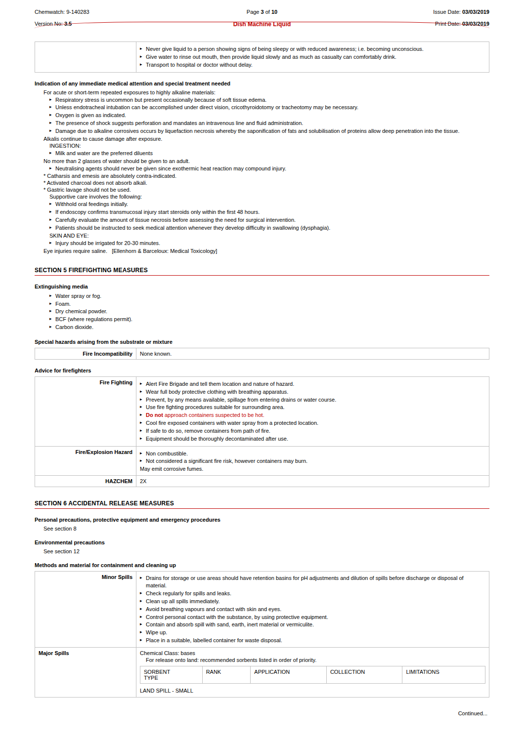Chemwatch: 9-140283
Version No: 3.5
Page 3 of 10
Dish Machine Liquid
Issue Date: 03/03/2019
Print Date: 03/03/2019
| | Never give liquid to a person showing signs of being sleepy or with reduced awareness; i.e. becoming unconscious. Give water to rinse out mouth, then provide liquid slowly and as much as casualty can comfortably drink. Transport to hospital or doctor without delay. |
Indication of any immediate medical attention and special treatment needed
For acute or short-term repeated exposures to highly alkaline materials:
Respiratory stress is uncommon but present occasionally because of soft tissue edema.
Unless endotracheal intubation can be accomplished under direct vision, cricothyroidotomy or tracheotomy may be necessary.
Oxygen is given as indicated.
The presence of shock suggests perforation and mandates an intravenous line and fluid administration.
Damage due to alkaline corrosives occurs by liquefaction necrosis whereby the saponification of fats and solubilisation of proteins allow deep penetration into the tissue.
Alkalis continue to cause damage after exposure.
INGESTION:
Milk and water are the preferred diluents
No more than 2 glasses of water should be given to an adult.
Neutralising agents should never be given since exothermic heat reaction may compound injury.
* Catharsis and emesis are absolutely contra-indicated.
* Activated charcoal does not absorb alkali.
* Gastric lavage should not be used.
Supportive care involves the following:
Withhold oral feedings initially.
If endoscopy confirms transmucosal injury start steroids only within the first 48 hours.
Carefully evaluate the amount of tissue necrosis before assessing the need for surgical intervention.
Patients should be instructed to seek medical attention whenever they develop difficulty in swallowing (dysphagia).
SKIN AND EYE:
Injury should be irrigated for 20-30 minutes.
Eye injuries require saline. [Ellenhorn & Barceloux: Medical Toxicology]
SECTION 5 FIREFIGHTING MEASURES
Extinguishing media
Water spray or fog.
Foam.
Dry chemical powder.
BCF (where regulations permit).
Carbon dioxide.
Special hazards arising from the substrate or mixture
| Fire Incompatibility | None known. |
Advice for firefighters
| Fire Fighting | Alert Fire Brigade and tell them location and nature of hazard. Wear full body protective clothing with breathing apparatus. Prevent, by any means available, spillage from entering drains or water course. Use fire fighting procedures suitable for surrounding area. Do not approach containers suspected to be hot. Cool fire exposed containers with water spray from a protected location. If safe to do so, remove containers from path of fire. Equipment should be thoroughly decontaminated after use. |
| Fire/Explosion Hazard | Non combustible. Not considered a significant fire risk, however containers may burn. May emit corrosive fumes. |
| HAZCHEM | 2X |
SECTION 6 ACCIDENTAL RELEASE MEASURES
Personal precautions, protective equipment and emergency procedures
See section 8
Environmental precautions
See section 12
Methods and material for containment and cleaning up
| Minor Spills | Drains for storage or use areas should have retention basins for pH adjustments and dilution of spills before discharge or disposal of material. Check regularly for spills and leaks. Clean up all spills immediately. Avoid breathing vapours and contact with skin and eyes. Control personal contact with the substance, by using protective equipment. Contain and absorb spill with sand, earth, inert material or vermiculite. Wipe up. Place in a suitable, labelled container for waste disposal. |
| Major Spills | Chemical Class: bases For release onto land: recommended sorbents listed in order of priority. / SORBENT TYPE / RANK / APPLICATION / COLLECTION / LIMITATIONS / LAND SPILL - SMALL |
Continued...